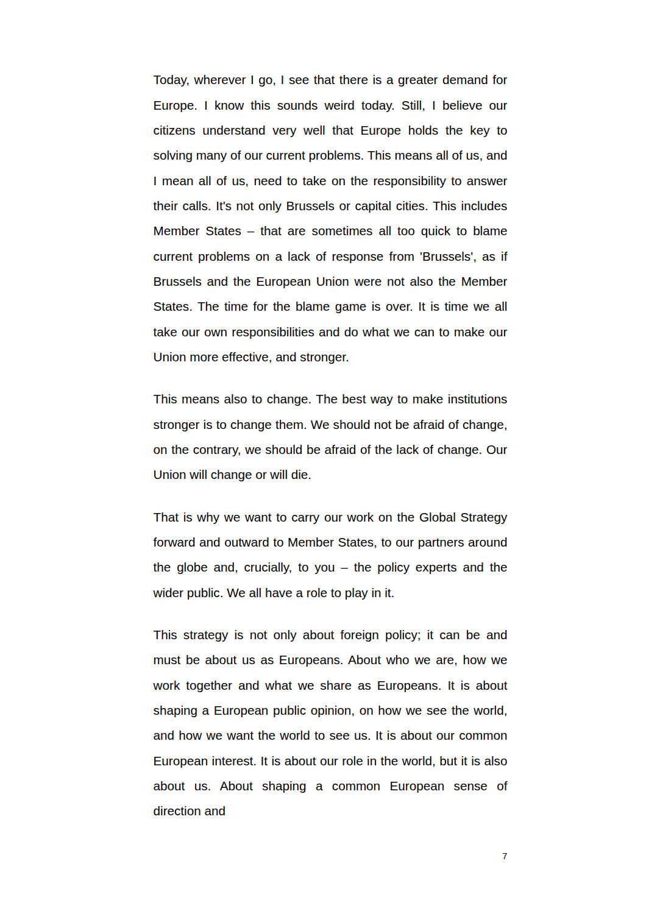Today, wherever I go, I see that there is a greater demand for Europe. I know this sounds weird today. Still, I believe our citizens understand very well that Europe holds the key to solving many of our current problems. This means all of us, and I mean all of us, need to take on the responsibility to answer their calls. It's not only Brussels or capital cities. This includes Member States – that are sometimes all too quick to blame current problems on a lack of response from 'Brussels', as if Brussels and the European Union were not also the Member States. The time for the blame game is over. It is time we all take our own responsibilities and do what we can to make our Union more effective, and stronger.
This means also to change. The best way to make institutions stronger is to change them. We should not be afraid of change, on the contrary, we should be afraid of the lack of change. Our Union will change or will die.
That is why we want to carry our work on the Global Strategy forward and outward to Member States, to our partners around the globe and, crucially, to you – the policy experts and the wider public. We all have a role to play in it.
This strategy is not only about foreign policy; it can be and must be about us as Europeans. About who we are, how we work together and what we share as Europeans. It is about shaping a European public opinion, on how we see the world, and how we want the world to see us. It is about our common European interest. It is about our role in the world, but it is also about us. About shaping a common European sense of direction and
7